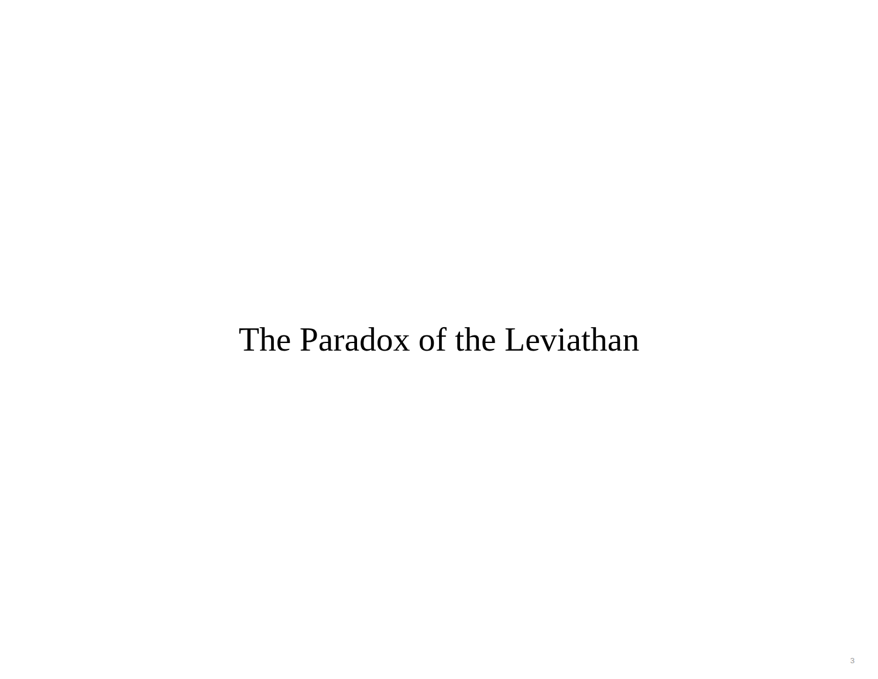The Paradox of the Leviathan
3